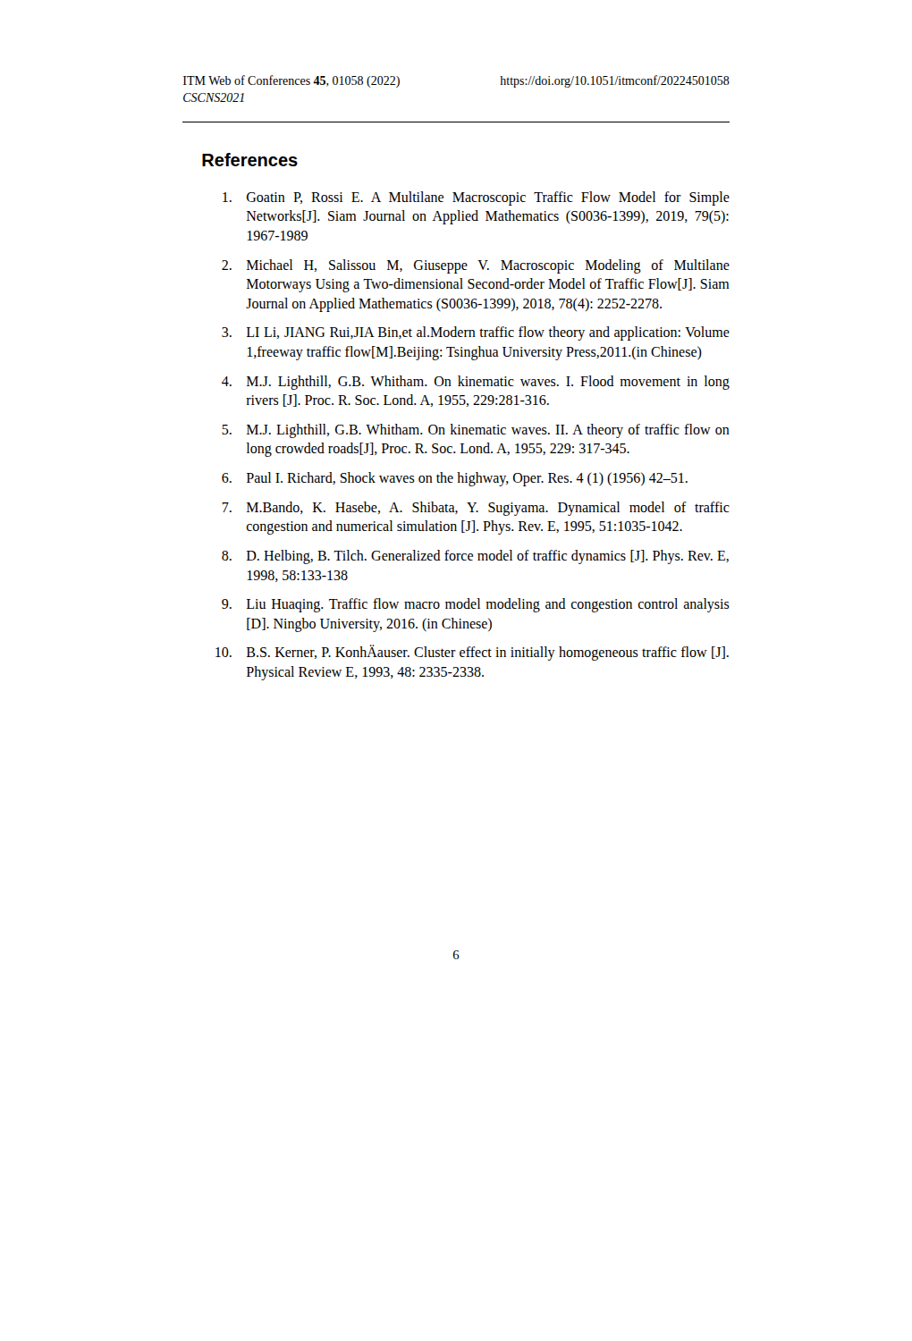ITM Web of Conferences 45, 01058 (2022)
https://doi.org/10.1051/itmconf/20224501058
CSCNS2021
References
Goatin P, Rossi E. A Multilane Macroscopic Traffic Flow Model for Simple Networks[J]. Siam Journal on Applied Mathematics (S0036-1399), 2019, 79(5): 1967-1989
Michael H, Salissou M, Giuseppe V. Macroscopic Modeling of Multilane Motorways Using a Two-dimensional Second-order Model of Traffic Flow[J]. Siam Journal on Applied Mathematics (S0036-1399), 2018, 78(4): 2252-2278.
LI Li, JIANG Rui,JIA Bin,et al.Modern traffic flow theory and application: Volume 1,freeway traffic flow[M].Beijing: Tsinghua University Press,2011.(in Chinese)
M.J. Lighthill, G.B. Whitham. On kinematic waves. I. Flood movement in long rivers [J]. Proc. R. Soc. Lond. A, 1955, 229:281-316.
M.J. Lighthill, G.B. Whitham. On kinematic waves. II. A theory of traffic flow on long crowded roads[J], Proc. R. Soc. Lond. A, 1955, 229: 317-345.
Paul I. Richard, Shock waves on the highway, Oper. Res. 4 (1) (1956) 42–51.
M.Bando, K. Hasebe, A. Shibata, Y. Sugiyama. Dynamical model of traffic congestion and numerical simulation [J]. Phys. Rev. E, 1995, 51:1035-1042.
D. Helbing, B. Tilch. Generalized force model of traffic dynamics [J]. Phys. Rev. E, 1998, 58:133-138
Liu Huaqing. Traffic flow macro model modeling and congestion control analysis [D]. Ningbo University, 2016. (in Chinese)
B.S. Kerner, P. KonhÄauser. Cluster effect in initially homogeneous traffic flow [J]. Physical Review E, 1993, 48: 2335-2338.
6